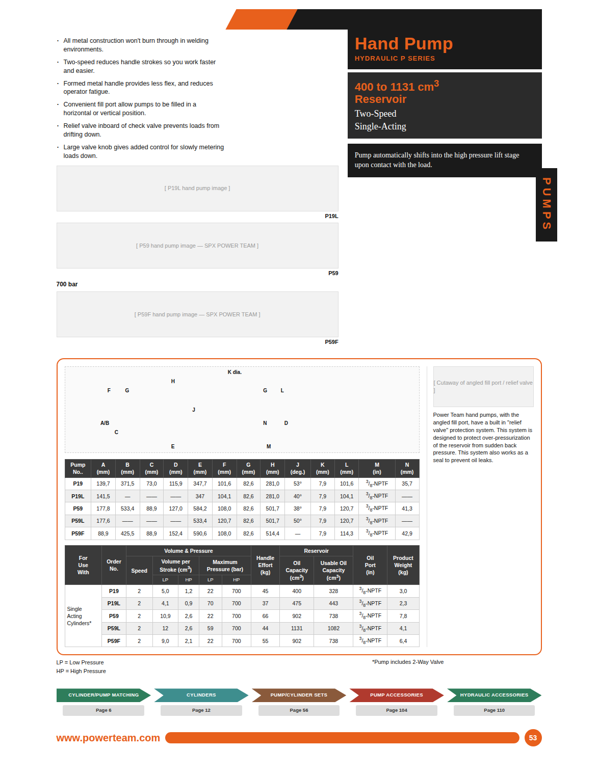All metal construction won't burn through in welding environments.
Two-speed reduces handle strokes so you work faster and easier.
Formed metal handle provides less flex, and reduces operator fatigue.
Convenient fill port allow pumps to be filled in a horizontal or vertical position.
Relief valve inboard of check valve prevents loads from drifting down.
Large valve knob gives added control for slowly metering loads down.
[ P19L hand pump image ]
P19L
[ P59 hand pump image — SPX POWER TEAM ]
P59
700 bar
[ P59F hand pump image — SPX POWER TEAM ]
P59F
Hand Pump
HYDRAULIC P SERIES
400 to 1131 cm3
Reservoir
Two-Speed
Single-Acting
Pump automatically shifts into the high pressure lift stage upon contact with the load.
PUMPS
K dia. H F G G L J A/B C N D E M
| Pump No.. | A (mm) | B (mm) | C (mm) | D (mm) | E (mm) | F (mm) | G (mm) | H (mm) | J (deg.) | K (mm) | L (mm) | M (in) | N (mm) |
| --- | --- | --- | --- | --- | --- | --- | --- | --- | --- | --- | --- | --- | --- |
| P19 | 139,7 | 371,5 | 73,0 | 115,9 | 347,7 | 101,6 | 82,6 | 281,0 | 53° | 7,9 | 101,6 | 3 / 8 -NPTF | 35,7 |
| P19L | 141,5 | — | —— | —— | 347 | 104,1 | 82,6 | 281,0 | 40° | 7,9 | 104,1 | 3 / 8 -NPTF | —— |
| P59 | 177,8 | 533,4 | 88,9 | 127,0 | 584,2 | 108,0 | 82,6 | 501,7 | 38° | 7,9 | 120,7 | 3 / 8 -NPTF | 41,3 |
| P59L | 177,6 | —— | —— | —— | 533,4 | 120,7 | 82,6 | 501,7 | 50° | 7,9 | 120,7 | 3 / 8 -NPTF | —— |
| P59F | 88,9 | 425,5 | 88,9 | 152,4 | 590,6 | 108,0 | 82,6 | 514,4 | — | 7,9 | 114,3 | 3 / 8 -NPTF | 42,9 |
| For Use With | Order No. | Volume & Pressure | Handle Effort (kg) | Reservoir | Oil Port (in) | Product Weight (kg) |
| --- | --- | --- | --- | --- | --- | --- |
| Speed | Volume per Stroke (cm 3 ) | Maximum Pressure (bar) | Oil Capacity (cm 3 ) | Usable Oil Capacity (cm 3 ) |
| LP | HP | LP | HP |
| Single Acting Cylinders* | P19 | 2 | 5,0 | 1,2 | 22 | 700 | 45 | 400 | 328 | 3 / 8 -NPTF | 3,0 |
| P19L | 2 | 4,1 | 0,9 | 70 | 700 | 37 | 475 | 443 | 3 / 8 -NPTF | 2,3 |
| P59 | 2 | 10,9 | 2,6 | 22 | 700 | 66 | 902 | 738 | 3 / 8 -NPTF | 7,8 |
| P59L | 2 | 12 | 2,6 | 59 | 700 | 44 | 1131 | 1082 | 3 / 8 -NPTF | 4,1 |
| P59F | 2 | 9,0 | 2,1 | 22 | 700 | 55 | 902 | 738 | 3 / 8 -NPTF | 6,4 |
[ Cutaway of angled fill port / relief valve ]
Power Team hand pumps, with the angled fill port, have a built in "relief valve" protection system. This system is designed to protect over-pressurization of the reservoir from sudden back pressure. This system also works as a seal to prevent oil leaks.
LP = Low Pressure
HP = High Pressure
*Pump includes 2-Way Valve
CYLINDER/PUMP MATCHING
Page 6
CYLINDERS
Page 12
PUMP/CYLINDER SETS
Page 56
PUMP ACCESSORIES
Page 104
HYDRAULIC ACCESSORIES
Page 110
www.powerteam.com
53